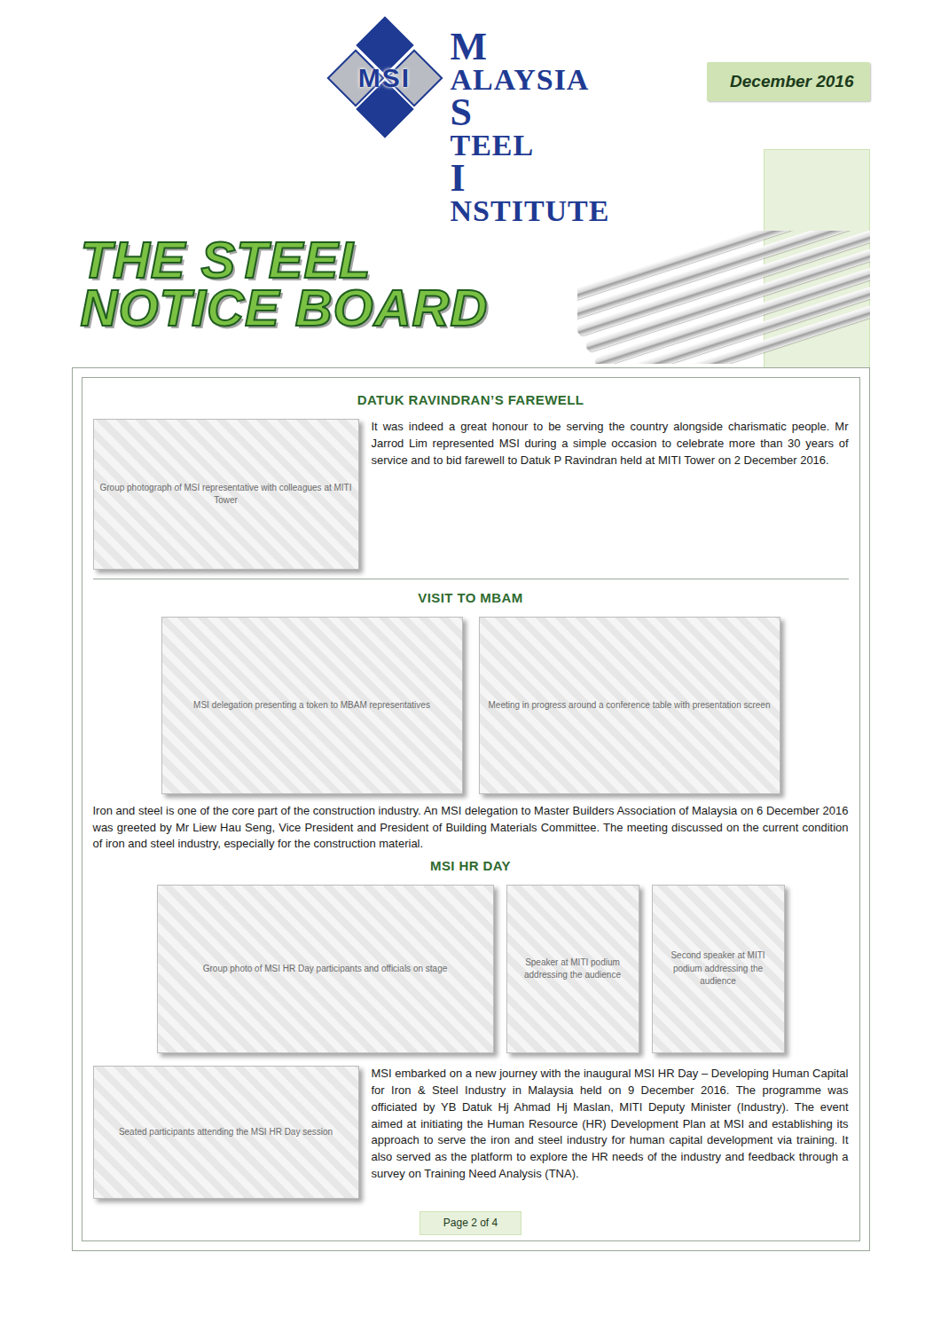MSI
MALAYSIA STEEL INSTITUTE
December 2016
The Steel
Notice Board
Datuk Ravindran’s Farewell
It was indeed a great honour to be serving the country alongside charismatic people. Mr Jarrod Lim represented MSI during a simple occasion to celebrate more than 30 years of service and to bid farewell to Datuk P Ravindran held at MITI Tower on 2 December 2016.
Visit to MBAM
Iron and steel is one of the core part of the construction industry. An MSI delegation to Master Builders Association of Malaysia on 6 December 2016 was greeted by Mr Liew Hau Seng, Vice President and President of Building Materials Committee. The meeting discussed on the current condition of iron and steel industry, especially for the construction material.
MSI HR Day
MSI embarked on a new journey with the inaugural MSI HR Day – Developing Human Capital for Iron & Steel Industry in Malaysia held on 9 December 2016. The programme was officiated by YB Datuk Hj Ahmad Hj Maslan, MITI Deputy Minister (Industry). The event aimed at initiating the Human Resource (HR) Development Plan at MSI and establishing its approach to serve the iron and steel industry for human capital development via training. It also served as the platform to explore the HR needs of the industry and feedback through a survey on Training Need Analysis (TNA).
Page 2 of 4